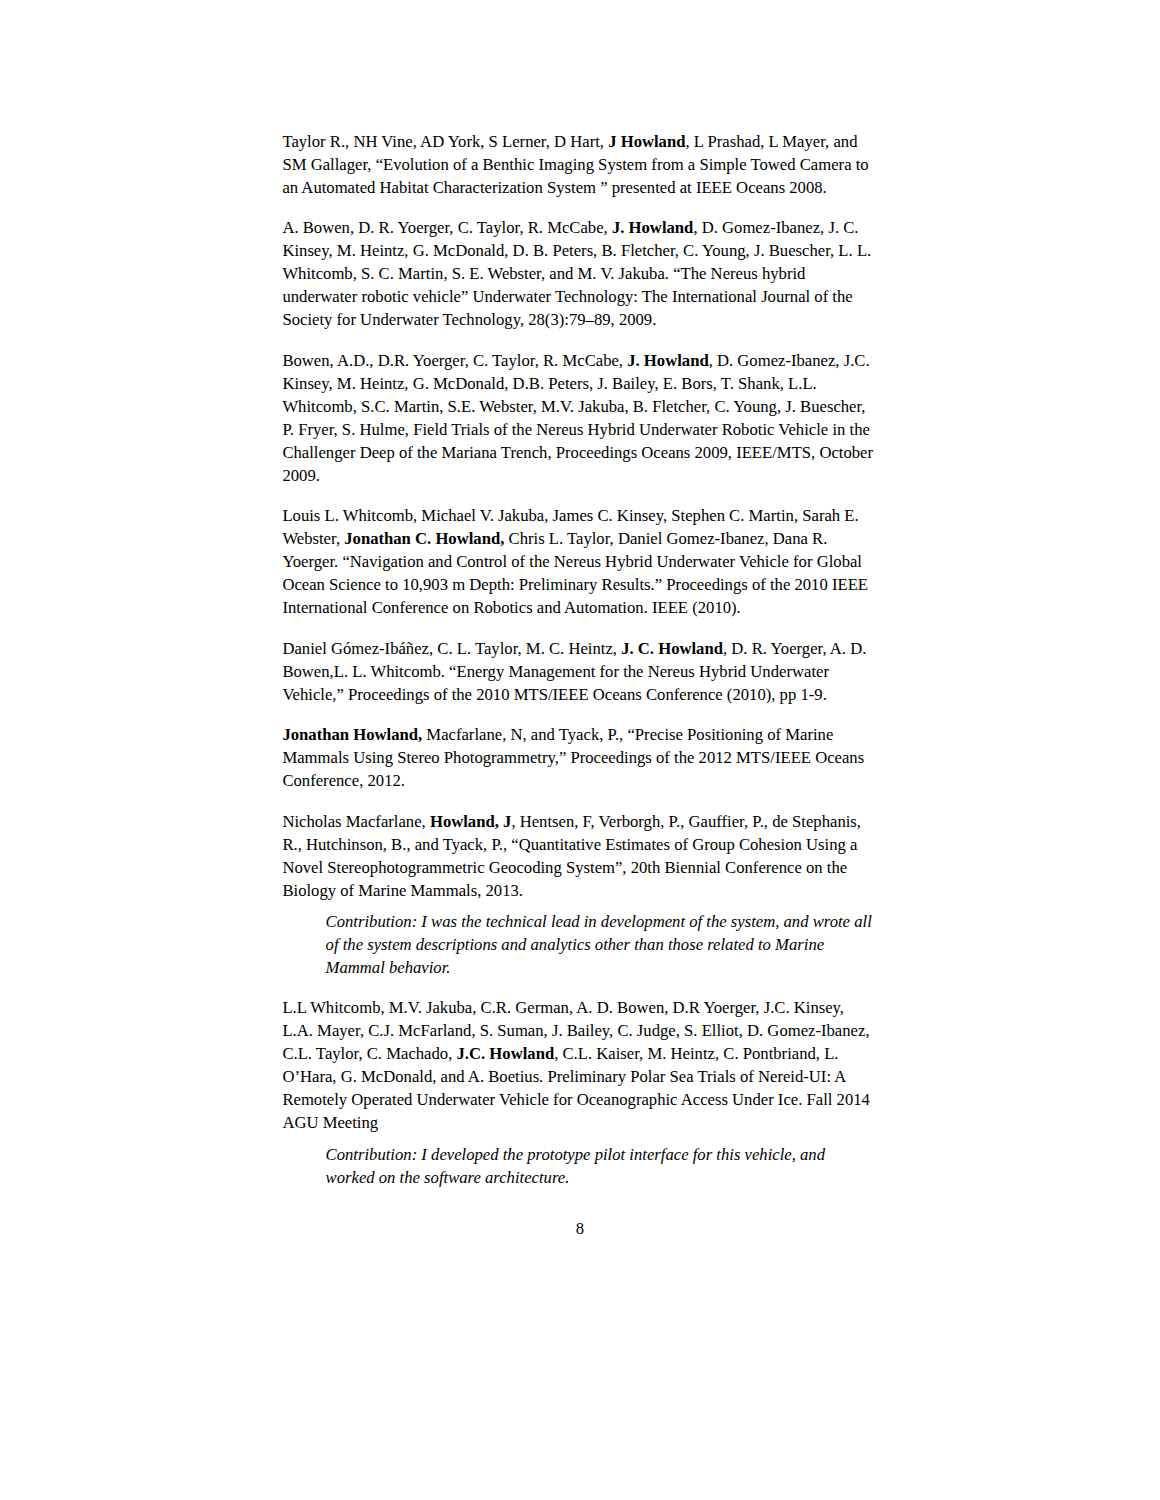Taylor R., NH Vine, AD York, S Lerner, D Hart, J Howland, L Prashad, L Mayer, and SM Gallager, “Evolution of a Benthic Imaging System from a Simple Towed Camera to an Automated Habitat Characterization System ” presented at IEEE Oceans 2008.
A. Bowen, D. R. Yoerger, C. Taylor, R. McCabe, J. Howland, D. Gomez-Ibanez, J. C. Kinsey, M. Heintz, G. McDonald, D. B. Peters, B. Fletcher, C. Young, J. Buescher, L. L. Whitcomb, S. C. Martin, S. E. Webster, and M. V. Jakuba. “The Nereus hybrid underwater robotic vehicle” Underwater Technology: The International Journal of the Society for Underwater Technology, 28(3):79–89, 2009.
Bowen, A.D., D.R. Yoerger, C. Taylor, R. McCabe, J. Howland, D. Gomez-Ibanez, J.C. Kinsey, M. Heintz, G. McDonald, D.B. Peters, J. Bailey, E. Bors, T. Shank, L.L. Whitcomb, S.C. Martin, S.E. Webster, M.V. Jakuba, B. Fletcher, C. Young, J. Buescher, P. Fryer, S. Hulme, Field Trials of the Nereus Hybrid Underwater Robotic Vehicle in the Challenger Deep of the Mariana Trench, Proceedings Oceans 2009, IEEE/MTS, October 2009.
Louis L. Whitcomb, Michael V. Jakuba, James C. Kinsey, Stephen C. Martin, Sarah E. Webster, Jonathan C. Howland, Chris L. Taylor, Daniel Gomez-Ibanez, Dana R. Yoerger. “Navigation and Control of the Nereus Hybrid Underwater Vehicle for Global Ocean Science to 10,903 m Depth: Preliminary Results.” Proceedings of the 2010 IEEE International Conference on Robotics and Automation. IEEE (2010).
Daniel Gómez-Ibáñez, C. L. Taylor, M. C. Heintz, J. C. Howland, D. R. Yoerger, A. D. Bowen,L. L. Whitcomb. “Energy Management for the Nereus Hybrid Underwater Vehicle,” Proceedings of the 2010 MTS/IEEE Oceans Conference (2010), pp 1-9.
Jonathan Howland, Macfarlane, N, and Tyack, P., “Precise Positioning of Marine Mammals Using Stereo Photogrammetry,” Proceedings of the 2012 MTS/IEEE Oceans Conference, 2012.
Nicholas Macfarlane, Howland, J, Hentsen, F, Verborgh, P., Gauffier, P., de Stephanis, R., Hutchinson, B., and Tyack, P., “Quantitative Estimates of Group Cohesion Using a Novel Stereophotogrammetric Geocoding System”, 20th Biennial Conference on the Biology of Marine Mammals, 2013.
Contribution: I was the technical lead in development of the system, and wrote all of the system descriptions and analytics other than those related to Marine Mammal behavior.
L.L Whitcomb, M.V. Jakuba, C.R. German, A. D. Bowen, D.R Yoerger, J.C. Kinsey, L.A. Mayer, C.J. McFarland, S. Suman, J. Bailey, C. Judge, S. Elliot, D. Gomez-Ibanez, C.L. Taylor, C. Machado, J.C. Howland, C.L. Kaiser, M. Heintz, C. Pontbriand, L. O’Hara, G. McDonald, and A. Boetius. Preliminary Polar Sea Trials of Nereid-UI: A Remotely Operated Underwater Vehicle for Oceanographic Access Under Ice. Fall 2014 AGU Meeting
Contribution: I developed the prototype pilot interface for this vehicle, and worked on the software architecture.
8